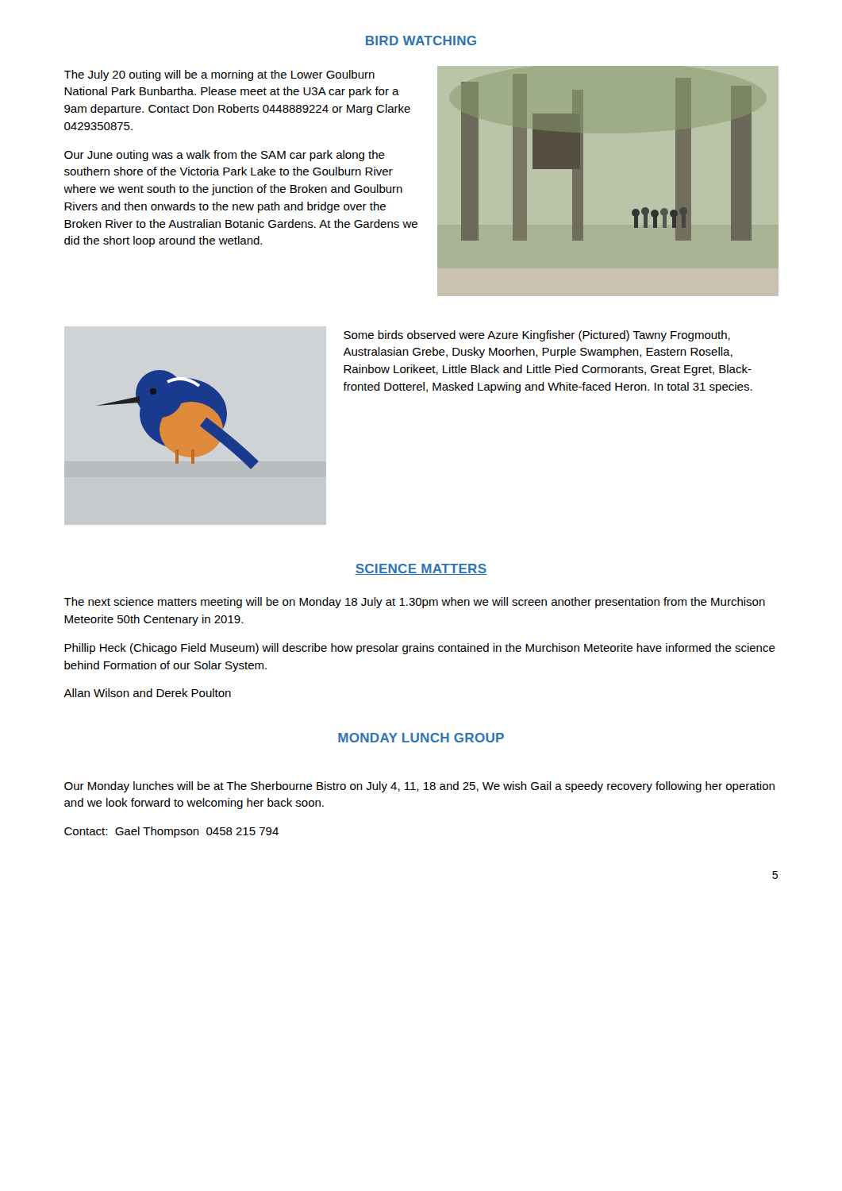BIRD WATCHING
The July 20 outing will be a morning at the Lower Goulburn National Park Bunbartha. Please meet at the U3A car park for a 9am departure. Contact Don Roberts 0448889224 or Marg Clarke 0429350875.
Our June outing was a walk from the SAM car park along the southern shore of the Victoria Park Lake to the Goulburn River where we went south to the junction of the Broken and Goulburn Rivers and then onwards to the new path and bridge over the Broken River to the Australian Botanic Gardens. At the Gardens we did the short loop around the wetland.
Some birds observed were Azure Kingfisher (Pictured) Tawny Frogmouth, Australasian Grebe, Dusky Moorhen, Purple Swamphen, Eastern Rosella, Rainbow Lorikeet, Little Black and Little Pied Cormorants, Great Egret, Black-fronted Dotterel, Masked Lapwing and White-faced Heron. In total 31 species.
SCIENCE MATTERS
The next science matters meeting will be on Monday 18 July at 1.30pm when we will screen another presentation from the Murchison Meteorite 50th Centenary in 2019.
Phillip Heck (Chicago Field Museum) will describe how presolar grains contained in the Murchison Meteorite have informed the science behind Formation of our Solar System.
Allan Wilson and Derek Poulton
MONDAY LUNCH GROUP
Our Monday lunches will be at The Sherbourne Bistro on July 4, 11, 18 and 25, We wish Gail a speedy recovery following her operation and we look forward to welcoming her back soon.
Contact: Gael Thompson 0458 215 794
5